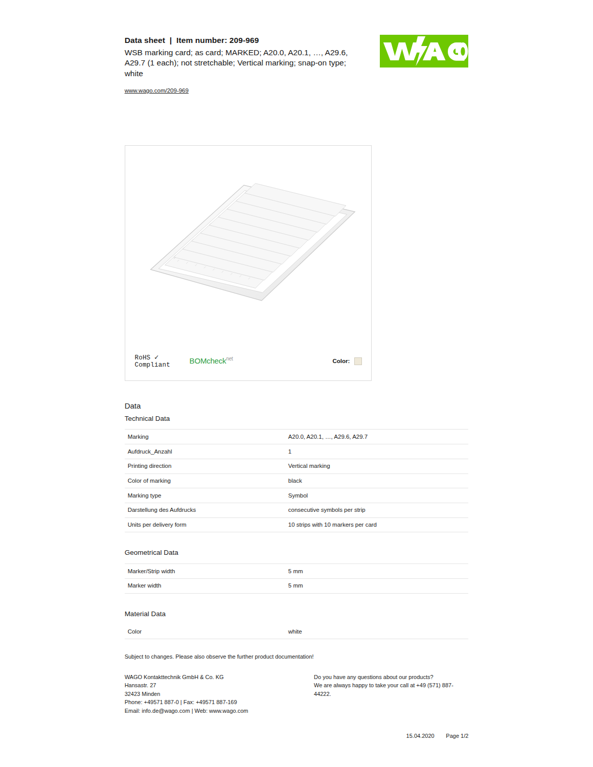Data sheet | Item number: 209-969
WSB marking card; as card; MARKED; A20.0, A20.1, …, A29.6, A29.7 (1 each); not stretchable; Vertical marking; snap-on type; white
www.wago.com/209-969
RoHS ✓
Compliant
BOMchecknet
Color:
Data
Technical Data
| Marking | A20.0, A20.1, …, A29.6, A29.7 |
| Aufdruck_Anzahl | 1 |
| Printing direction | Vertical marking |
| Color of marking | black |
| Marking type | Symbol |
| Darstellung des Aufdrucks | consecutive symbols per strip |
| Units per delivery form | 10 strips with 10 markers per card |
Geometrical Data
| Marker/Strip width | 5 mm |
| Marker width | 5 mm |
Material Data
| Color | white |
Subject to changes. Please also observe the further product documentation!
WAGO Kontakttechnik GmbH & Co. KG
Hansastr. 27
32423 Minden
Phone: +49571 887-0 | Fax: +49571 887-169
Email: info.de@wago.com | Web: www.wago.com
Do you have any questions about our products?
We are always happy to take your call at +49 (571) 887-44222.
15.04.2020 Page 1/2